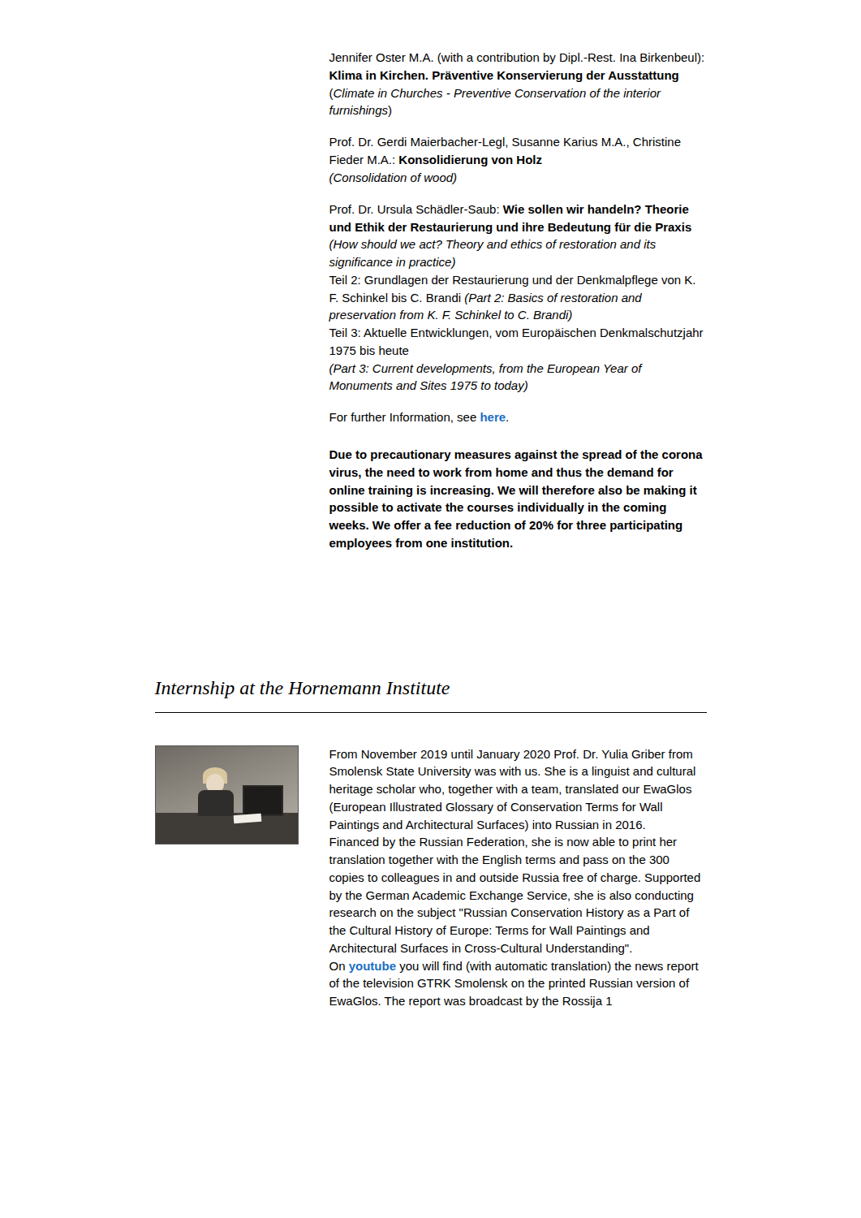Jennifer Oster M.A. (with a contribution by Dipl.-Rest. Ina Birkenbeul): Klima in Kirchen. Präventive Konservierung der Ausstattung (Climate in Churches - Preventive Conservation of the interior furnishings)
Prof. Dr. Gerdi Maierbacher-Legl, Susanne Karius M.A., Christine Fieder M.A.: Konsolidierung von Holz
(Consolidation of wood)
Prof. Dr. Ursula Schädler-Saub: Wie sollen wir handeln? Theorie und Ethik der Restaurierung und ihre Bedeutung für die Praxis (How should we act? Theory and ethics of restoration and its significance in practice)
Teil 2: Grundlagen der Restaurierung und der Denkmalpflege von K. F. Schinkel bis C. Brandi (Part 2: Basics of restoration and preservation from K. F. Schinkel to C. Brandi)
Teil 3: Aktuelle Entwicklungen, vom Europäischen Denkmalschutzjahr 1975 bis heute
(Part 3: Current developments, from the European Year of Monuments and Sites 1975 to today)
For further Information, see here.
Due to precautionary measures against the spread of the corona virus, the need to work from home and thus the demand for online training is increasing. We will therefore also be making it possible to activate the courses individually in the coming weeks. We offer a fee reduction of 20% for three participating employees from one institution.
Internship at the Hornemann Institute
From November 2019 until January 2020 Prof. Dr. Yulia Griber from Smolensk State University was with us. She is a linguist and cultural heritage scholar who, together with a team, translated our EwaGlos (European Illustrated Glossary of Conservation Terms for Wall Paintings and Architectural Surfaces) into Russian in 2016.
Financed by the Russian Federation, she is now able to print her translation together with the English terms and pass on the 300 copies to colleagues in and outside Russia free of charge. Supported by the German Academic Exchange Service, she is also conducting research on the subject "Russian Conservation History as a Part of the Cultural History of Europe: Terms for Wall Paintings and Architectural Surfaces in Cross-Cultural Understanding".
On youtube you will find (with automatic translation) the news report of the television GTRK Smolensk on the printed Russian version of EwaGlos. The report was broadcast by the Rossija 1